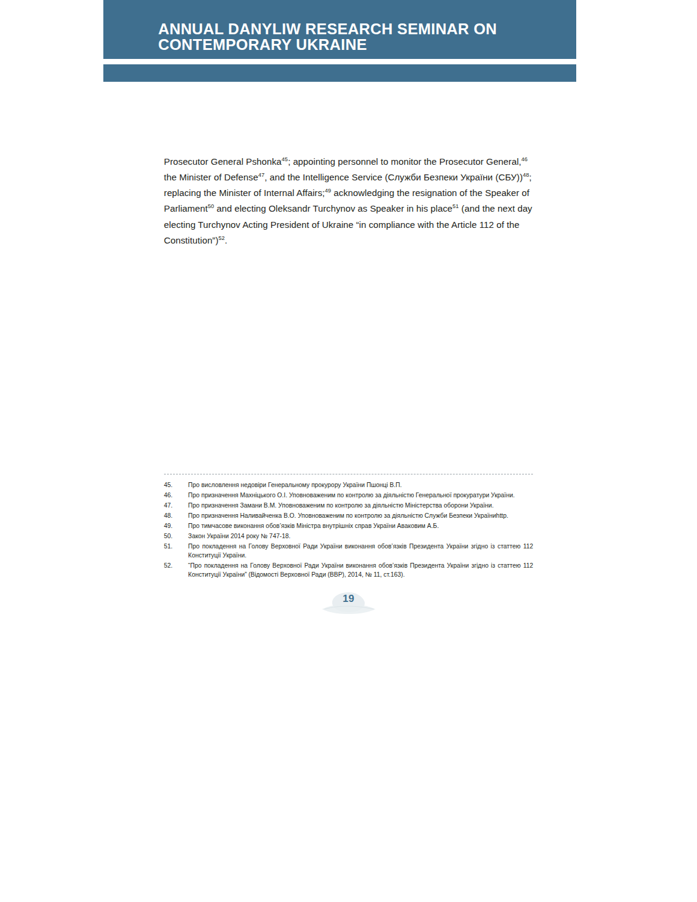Annual Danyliw Research Seminar on Contemporary Ukraine
Prosecutor General Pshonka45; appointing personnel to monitor the Prosecutor General,46 the Minister of Defense47, and the Intelligence Service (Служби Безпеки України (СБУ))48; replacing the Minister of Internal Affairs;49 acknowledging the resignation of the Speaker of Parliament50 and electing Oleksandr Turchynov as Speaker in his place51 (and the next day electing Turchynov Acting President of Ukraine “in compliance with the Article 112 of the Constitution”)52.
| 45. | Про висловлення недовіри Генеральному прокурору України Пшонці В.П. |
| 46. | Про призначення Махніцького О.І. Уповноваженим по контролю за діяльністю Генеральної прокуратури України. |
| 47. | Про призначення Замани В.М. Уповноваженим по контролю за діяльністю Міністерства оборони України. |
| 48. | Про призначення Наливайченка В.О. Уповноваженим по контролю за діяльністю Служби Безпеки Україниhttp. |
| 49. | Про тимчасове виконання обов’язків Міністра внутрішніх справ України Аваковим А.Б. |
| 50. | Закон України 2014 року № 747-18. |
| 51. | Про покладення на Голову Верховної Ради України виконання обов’язків Президента України згідно із статтею 112 Конституції України. |
| 52. | “Про покладення на Голову Верховної Ради України виконання обов’язків Президента України згідно із статтею 112 Конституції України” (Відомості Верховної Ради (ВВР), 2014, № 11, ст.163). |
19